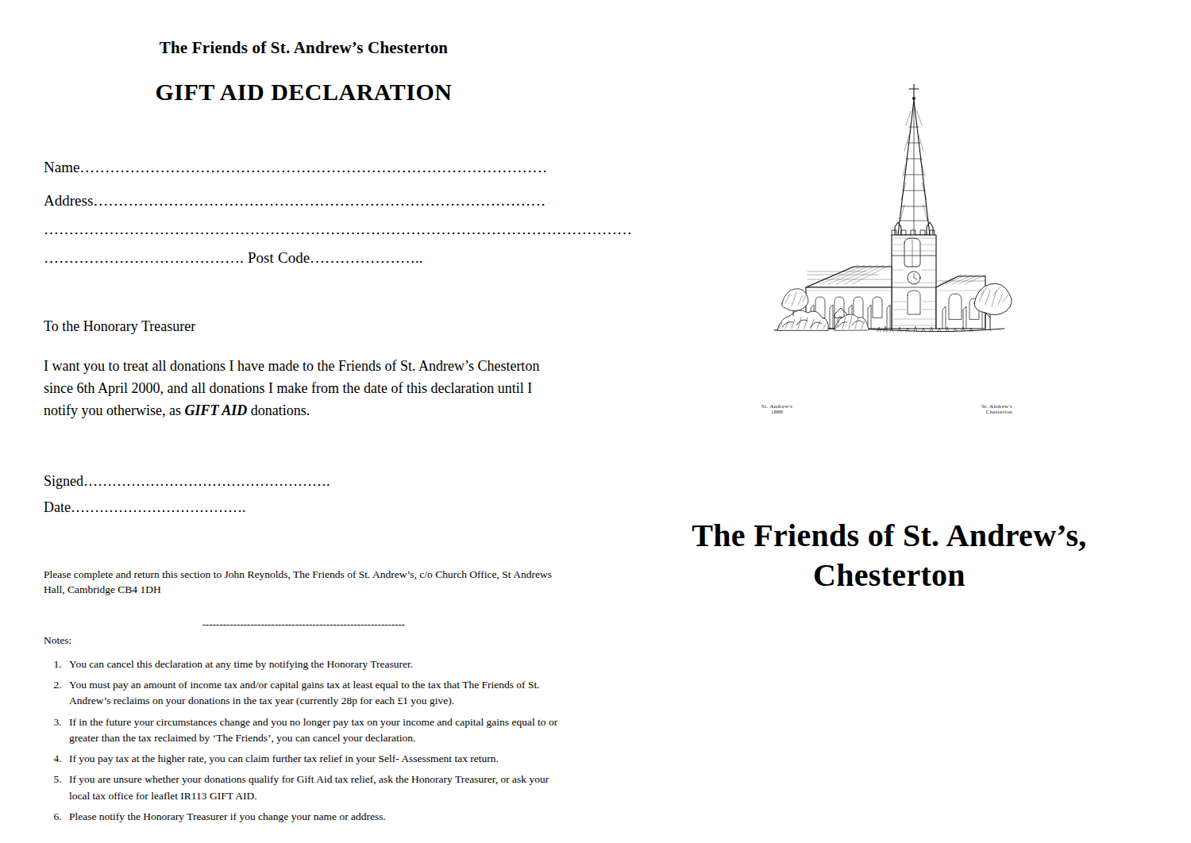The Friends of St. Andrew’s Chesterton
GIFT AID DECLARATION
Name…………………………………………………………………………………
Address………………………………………………………………………………
………………………………………………………………………………………………………
…………………………………. Post Code…………………..
To the Honorary Treasurer
I want you to treat all donations I have made to the Friends of St. Andrew’s Chesterton since 6th April 2000, and all donations I make from the date of this declaration until I notify you otherwise, as GIFT AID donations.
Signed…………………………………………….
Date……………………………….
Please complete and return this section to John Reynolds, The Friends of St. Andrew’s, c/o Church Office, St Andrews Hall, Cambridge CB4 1DH
-----------------------------------------------------------
Notes:
You can cancel this declaration at any time by notifying the Honorary Treasurer.
You must pay an amount of income tax and/or capital gains tax at least equal to the tax that The Friends of St. Andrew’s reclaims on your donations in the tax year (currently 28p for each £1 you give).
If in the future your circumstances change and you no longer pay tax on your income and capital gains equal to or greater than the tax reclaimed by ‘The Friends’, you can cancel your declaration.
If you pay tax at the higher rate, you can claim further tax relief in your Self- Assessment tax return.
If you are unsure whether your donations qualify for Gift Aid tax relief, ask the Honorary Treasurer, or ask your local tax office for leaflet IR113 GIFT AID.
Please notify the Honorary Treasurer if you change your name or address.
St. Andrew's
1888 St. Andrew's
Chesterton
The Friends of St. Andrew’s,
Chesterton